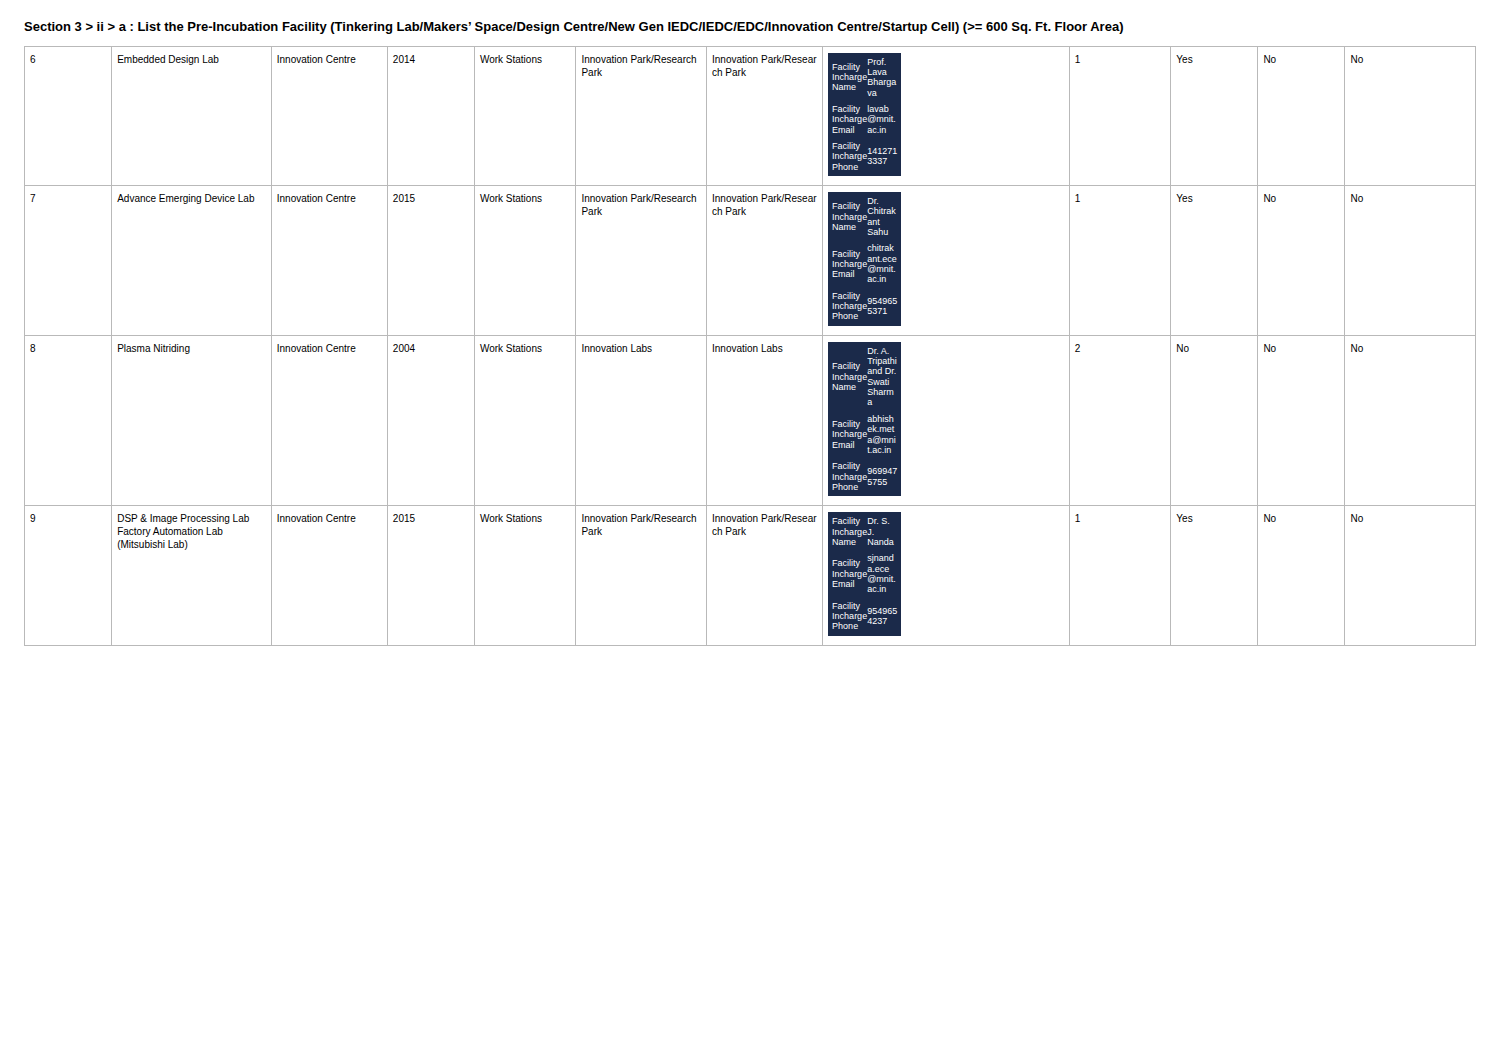Section 3 > ii > a : List the Pre-Incubation Facility (Tinkering Lab/Makers’ Space/Design Centre/New Gen IEDC/IEDC/EDC/Innovation Centre/Startup Cell) (>= 600 Sq. Ft. Floor Area)
| 6 | Embedded Design Lab | Innovation Centre | 2014 | Work Stations | Innovation Park/Research Park | Innovation Park/Resear ch Park | / Facility Incharge Name / Prof. Lava Bharga va / / Facility Incharge Email / lavab @mnit. ac.in / / Facility Incharge Phone / 141271 3337 / | 1 | Yes | No | No |
| 7 | Advance Emerging Device Lab | Innovation Centre | 2015 | Work Stations | Innovation Park/Research Park | Innovation Park/Resear ch Park | / Facility Incharge Name / Dr. Chitrak ant Sahu / / Facility Incharge Email / chitrak ant.ece @mnit. ac.in / / Facility Incharge Phone / 954965 5371 / | 1 | Yes | No | No |
| 8 | Plasma Nitriding | Innovation Centre | 2004 | Work Stations | Innovation Labs | Innovation Labs | / Facility Incharge Name / Dr. A. Tripathi and Dr. Swati Sharm a / / Facility Incharge Email / abhish ek.met a@mni t.ac.in / / Facility Incharge Phone / 969947 5755 / | 2 | No | No | No |
| 9 | DSP & Image Processing Lab Factory Automation Lab (Mitsubishi Lab) | Innovation Centre | 2015 | Work Stations | Innovation Park/Research Park | Innovation Park/Resear ch Park | / Facility Incharge Name / Dr. S. J. Nanda / / Facility Incharge Email / sjnand a.ece @mnit. ac.in / / Facility Incharge Phone / 954965 4237 / | 1 | Yes | No | No |